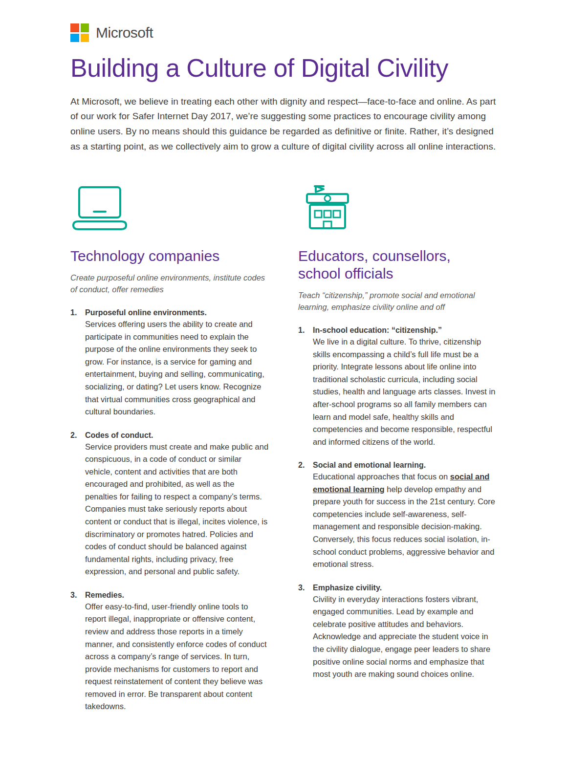Microsoft
Building a Culture of Digital Civility
At Microsoft, we believe in treating each other with dignity and respect—face-to-face and online. As part of our work for Safer Internet Day 2017, we’re suggesting some practices to encourage civility among online users. By no means should this guidance be regarded as definitive or finite. Rather, it’s designed as a starting point, as we collectively aim to grow a culture of digital civility across all online interactions.
Technology companies
Create purposeful online environments, institute codes of conduct, offer remedies
Purposeful online environments.
Services offering users the ability to create and participate in communities need to explain the purpose of the online environments they seek to grow. For instance, is a service for gaming and entertainment, buying and selling, communicating, socializing, or dating? Let users know. Recognize that virtual communities cross geographical and cultural boundaries.
Codes of conduct.
Service providers must create and make public and conspicuous, in a code of conduct or similar vehicle, content and activities that are both encouraged and prohibited, as well as the penalties for failing to respect a company’s terms. Companies must take seriously reports about content or conduct that is illegal, incites violence, is discriminatory or promotes hatred. Policies and codes of conduct should be balanced against fundamental rights, including privacy, free expression, and personal and public safety.
Remedies.
Offer easy-to-find, user-friendly online tools to report illegal, inappropriate or offensive content, review and address those reports in a timely manner, and consistently enforce codes of conduct across a company’s range of services. In turn, provide mechanisms for customers to report and request reinstatement of content they believe was removed in error. Be transparent about content takedowns.
Educators, counsellors,
school officials
Teach “citizenship,” promote social and emotional learning, emphasize civility online and off
In-school education: “citizenship.”
We live in a digital culture. To thrive, citizenship skills encompassing a child’s full life must be a priority. Integrate lessons about life online into traditional scholastic curricula, including social studies, health and language arts classes. Invest in after-school programs so all family members can learn and model safe, healthy skills and competencies and become responsible, respectful and informed citizens of the world.
Social and emotional learning.
Educational approaches that focus on social and emotional learning help develop empathy and prepare youth for success in the 21st century. Core competencies include self-awareness, self-management and responsible decision-making. Conversely, this focus reduces social isolation, in-school conduct problems, aggressive behavior and emotional stress.
Emphasize civility.
Civility in everyday interactions fosters vibrant, engaged communities. Lead by example and celebrate positive attitudes and behaviors. Acknowledge and appreciate the student voice in the civility dialogue, engage peer leaders to share positive online social norms and emphasize that most youth are making sound choices online.